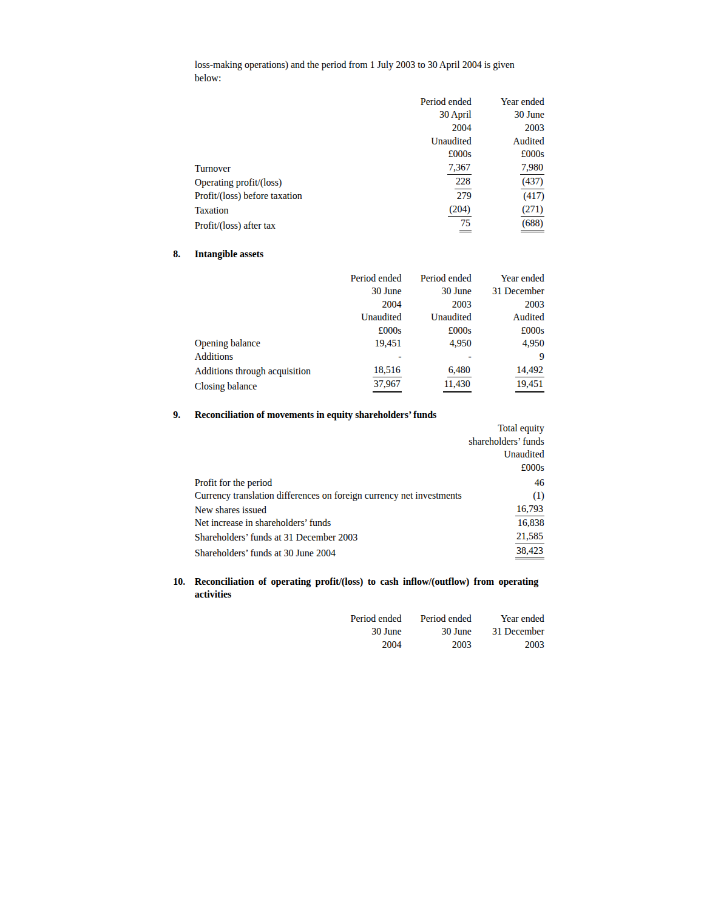loss-making operations) and the period from 1 July 2003 to 30 April 2004 is given below:
| | Period ended | Year ended |
| | 30 April | 30 June |
| | 2004 | 2003 |
| | Unaudited | Audited |
| | £000s | £000s |
| Turnover | 7,367 | 7,980 |
| Operating profit/(loss) | 228 | (437) |
| Profit/(loss) before taxation | 279 | (417) |
| Taxation | (204) | (271) |
| Profit/(loss) after tax | 75 | (688) |
8.
Intangible assets
| | Period ended | Period ended | Year ended |
| | 30 June | 30 June | 31 December |
| | 2004 | 2003 | 2003 |
| | Unaudited | Unaudited | Audited |
| | £000s | £000s | £000s |
| Opening balance | 19,451 | 4,950 | 4,950 |
| Additions | - | - | 9 |
| Additions through acquisition | 18,516 | 6,480 | 14,492 |
| Closing balance | 37,967 | 11,430 | 19,451 |
9.
Reconciliation of movements in equity shareholders’ funds
Total equity
shareholders’ funds
Unaudited
£000s
| Profit for the period | 46 |
| Currency translation differences on foreign currency net investments | (1) |
| New shares issued | 16,793 |
| Net increase in shareholders’ funds | 16,838 |
| Shareholders’ funds at 31 December 2003 | 21,585 |
| Shareholders’ funds at 30 June 2004 | 38,423 |
10.
Reconciliation of operating profit/(loss) to cash inflow/(outflow) from operating activities
| | Period ended | Period ended | Year ended |
| | 30 June | 30 June | 31 December |
| | 2004 | 2003 | 2003 |